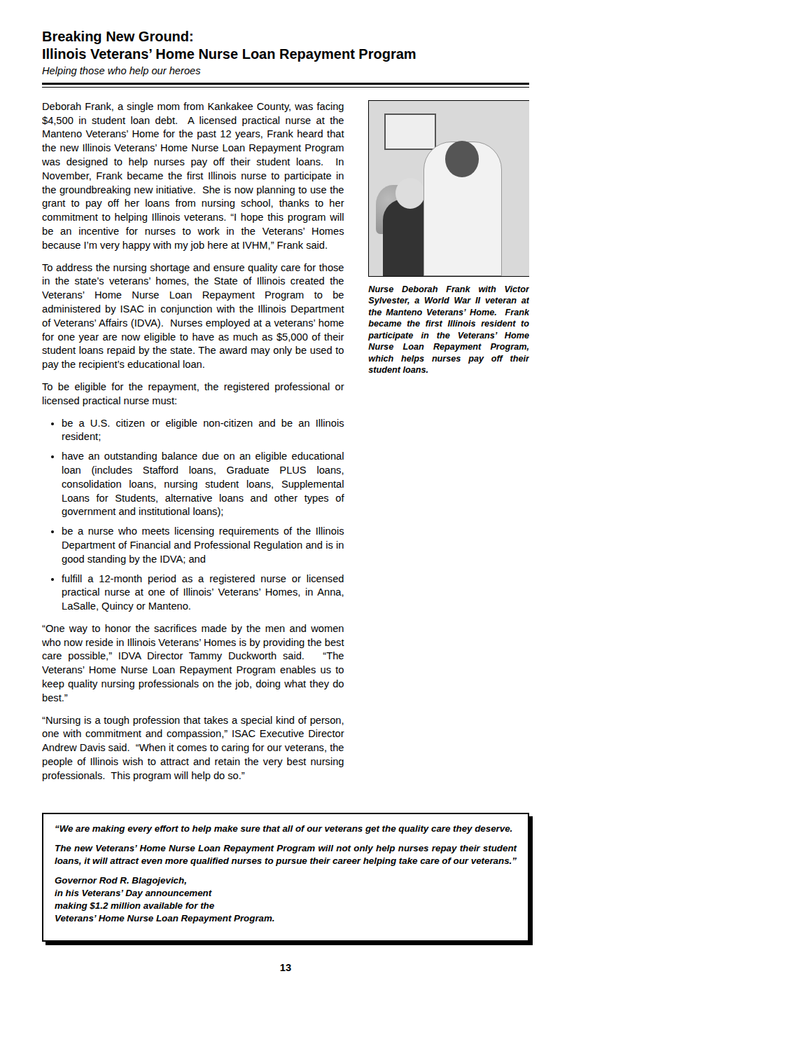Breaking New Ground:
Illinois Veterans’ Home Nurse Loan Repayment Program
Helping those who help our heroes
Nurse Deborah Frank with Victor Sylvester, a World War II veteran at the Manteno Veterans’ Home. Frank became the first Illinois resident to participate in the Veterans’ Home Nurse Loan Repayment Program, which helps nurses pay off their student loans.
Deborah Frank, a single mom from Kankakee County, was facing $4,500 in student loan debt. A licensed practical nurse at the Manteno Veterans’ Home for the past 12 years, Frank heard that the new Illinois Veterans’ Home Nurse Loan Repayment Program was designed to help nurses pay off their student loans. In November, Frank became the first Illinois nurse to participate in the groundbreaking new initiative. She is now planning to use the grant to pay off her loans from nursing school, thanks to her commitment to helping Illinois veterans. “I hope this program will be an incentive for nurses to work in the Veterans’ Homes because I’m very happy with my job here at IVHM,” Frank said.
To address the nursing shortage and ensure quality care for those in the state’s veterans’ homes, the State of Illinois created the Veterans’ Home Nurse Loan Repayment Program to be administered by ISAC in conjunction with the Illinois Department of Veterans’ Affairs (IDVA). Nurses employed at a veterans’ home for one year are now eligible to have as much as $5,000 of their student loans repaid by the state. The award may only be used to pay the recipient’s educational loan.
To be eligible for the repayment, the registered professional or licensed practical nurse must:
be a U.S. citizen or eligible non-citizen and be an Illinois resident;
have an outstanding balance due on an eligible educational loan (includes Stafford loans, Graduate PLUS loans, consolidation loans, nursing student loans, Supplemental Loans for Students, alternative loans and other types of government and institutional loans);
be a nurse who meets licensing requirements of the Illinois Department of Financial and Professional Regulation and is in good standing by the IDVA; and
fulfill a 12-month period as a registered nurse or licensed practical nurse at one of Illinois’ Veterans’ Homes, in Anna, LaSalle, Quincy or Manteno.
“One way to honor the sacrifices made by the men and women who now reside in Illinois Veterans’ Homes is by providing the best care possible,” IDVA Director Tammy Duckworth said. “The Veterans’ Home Nurse Loan Repayment Program enables us to keep quality nursing professionals on the job, doing what they do best.”
“Nursing is a tough profession that takes a special kind of person, one with commitment and compassion,” ISAC Executive Director Andrew Davis said. “When it comes to caring for our veterans, the people of Illinois wish to attract and retain the very best nursing professionals. This program will help do so.”
“We are making every effort to help make sure that all of our veterans get the quality care they deserve.
The new Veterans’ Home Nurse Loan Repayment Program will not only help nurses repay their student loans, it will attract even more qualified nurses to pursue their career helping take care of our veterans.”
Governor Rod R. Blagojevich,
in his Veterans’ Day announcement
making $1.2 million available for the
Veterans’ Home Nurse Loan Repayment Program.
13